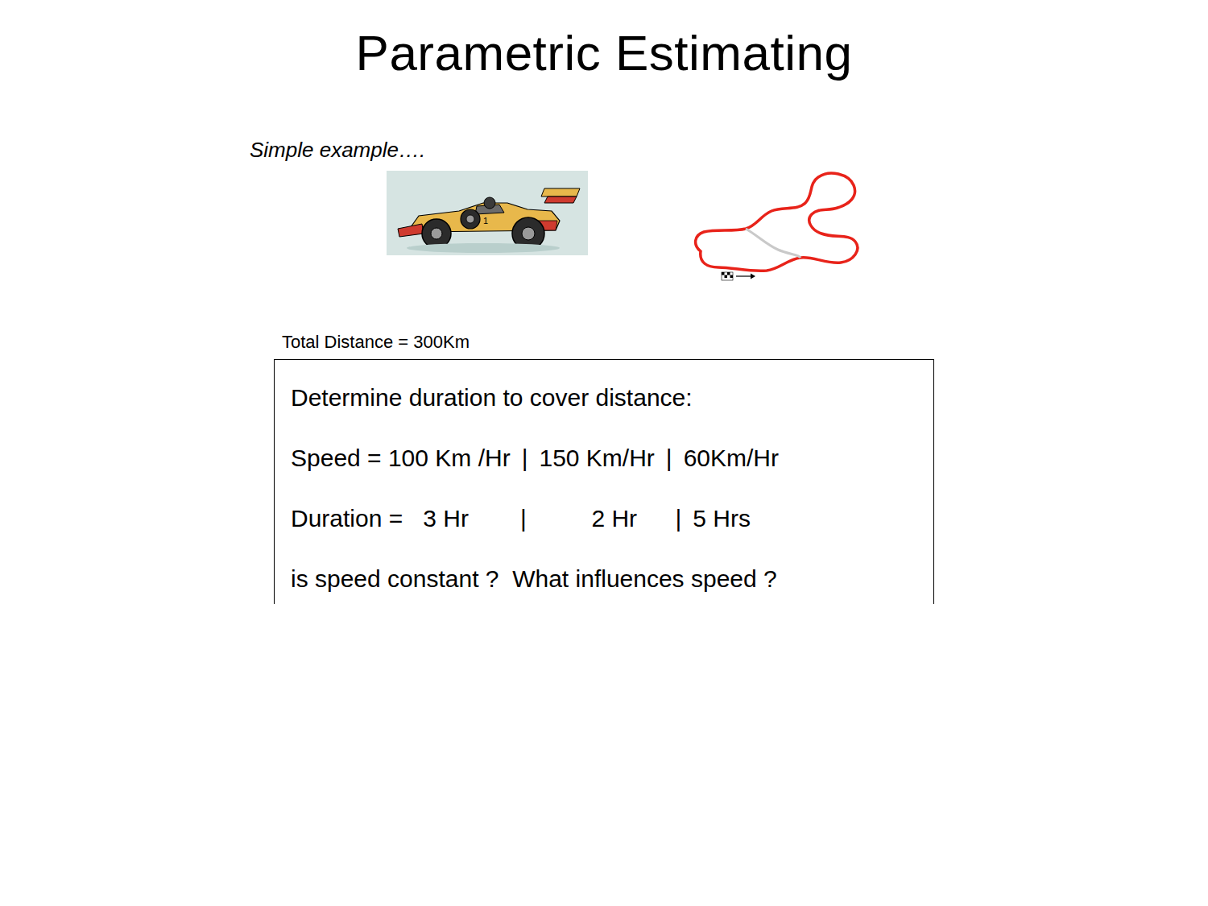Parametric Estimating
Simple example….
1
Total Distance = 300Km
Determine duration to cover distance:
Speed = 100 Km /Hr|150 Km/Hr|60Km/Hr
Duration = 3 Hr | 2 Hr |5 Hrs
is speed constant ? What influences speed ?